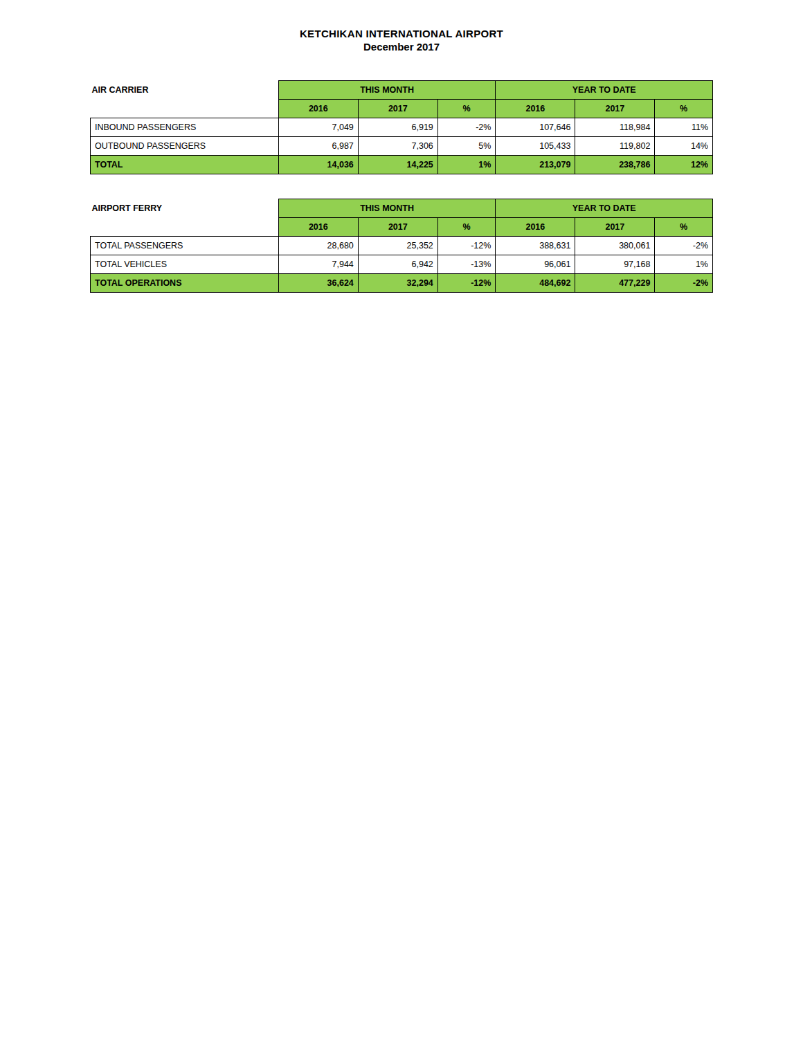KETCHIKAN INTERNATIONAL AIRPORT
December 2017
| AIR CARRIER | THIS MONTH | YEAR TO DATE |
| | 2016 | 2017 | % | 2016 | 2017 | % |
| INBOUND PASSENGERS | 7,049 | 6,919 | -2% | 107,646 | 118,984 | 11% |
| OUTBOUND PASSENGERS | 6,987 | 7,306 | 5% | 105,433 | 119,802 | 14% |
| TOTAL | 14,036 | 14,225 | 1% | 213,079 | 238,786 | 12% |
| AIRPORT FERRY | THIS MONTH | YEAR TO DATE |
| | 2016 | 2017 | % | 2016 | 2017 | % |
| TOTAL PASSENGERS | 28,680 | 25,352 | -12% | 388,631 | 380,061 | -2% |
| TOTAL VEHICLES | 7,944 | 6,942 | -13% | 96,061 | 97,168 | 1% |
| TOTAL OPERATIONS | 36,624 | 32,294 | -12% | 484,692 | 477,229 | -2% |